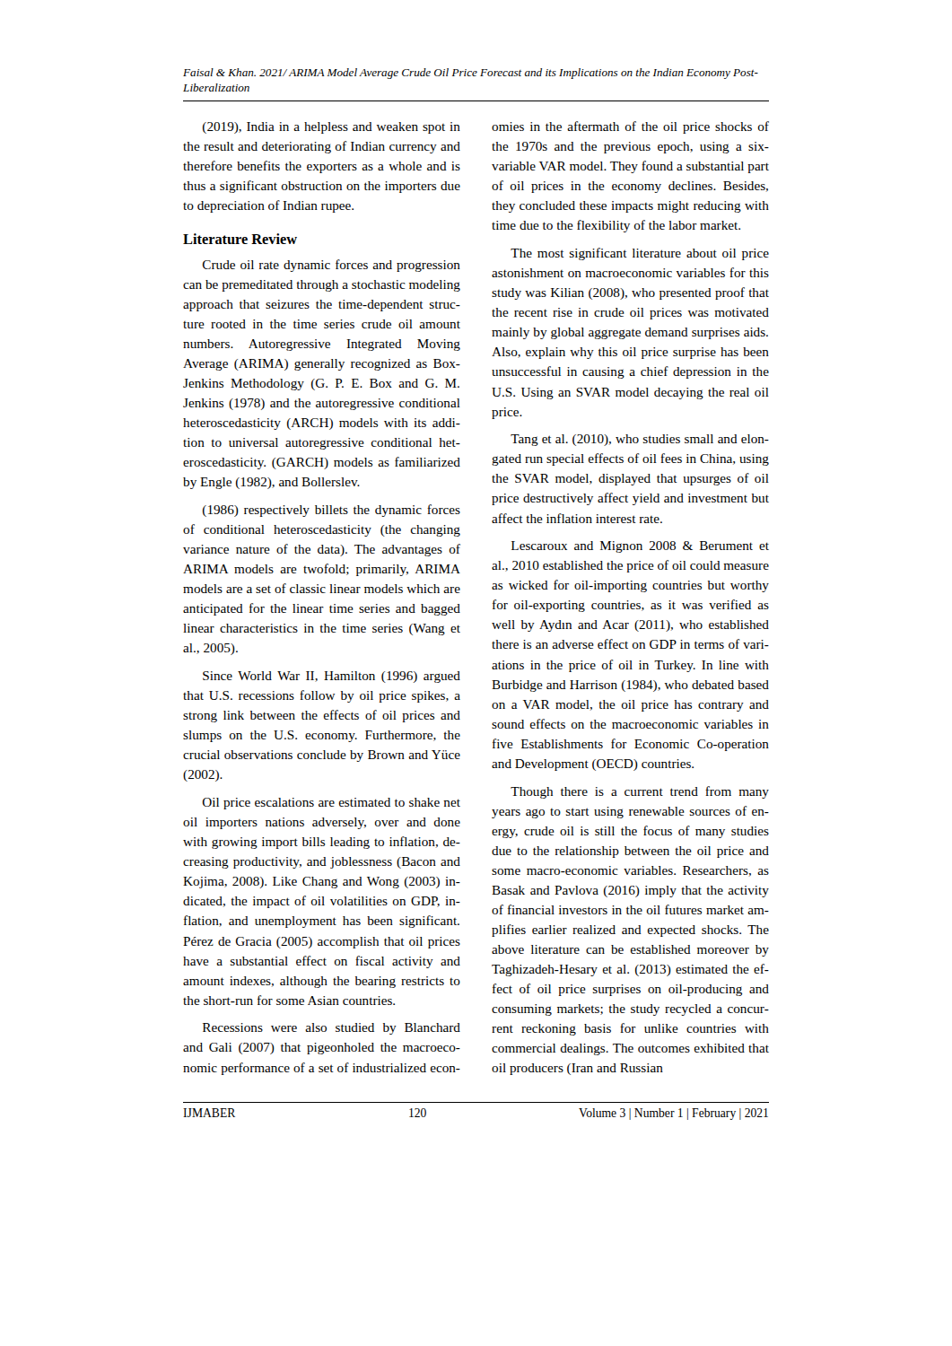Faisal & Khan. 2021/ ARIMA Model Average Crude Oil Price Forecast and its Implications on the Indian Economy Post-Liberalization
(2019), India in a helpless and weaken spot in the result and deteriorating of Indian currency and therefore benefits the exporters as a whole and is thus a significant obstruction on the importers due to depreciation of Indian rupee.
Literature Review
Crude oil rate dynamic forces and progression can be premeditated through a stochastic modeling approach that seizures the time-dependent structure rooted in the time series crude oil amount numbers. Autoregressive Integrated Moving Average (ARIMA) generally recognized as Box-Jenkins Methodology (G. P. E. Box and G. M. Jenkins (1978) and the autoregressive conditional heteroscedasticity (ARCH) models with its addition to universal autoregressive conditional heteroscedasticity. (GARCH) models as familiarized by Engle (1982), and Bollerslev.
(1986) respectively billets the dynamic forces of conditional heteroscedasticity (the changing variance nature of the data). The advantages of ARIMA models are twofold; primarily, ARIMA models are a set of classic linear models which are anticipated for the linear time series and bagged linear characteristics in the time series (Wang et al., 2005).
Since World War II, Hamilton (1996) argued that U.S. recessions follow by oil price spikes, a strong link between the effects of oil prices and slumps on the U.S. economy. Furthermore, the crucial observations conclude by Brown and Yüce (2002).
Oil price escalations are estimated to shake net oil importers nations adversely, over and done with growing import bills leading to inflation, decreasing productivity, and joblessness (Bacon and Kojima, 2008). Like Chang and Wong (2003) indicated, the impact of oil volatilities on GDP, inflation, and unemployment has been significant. Pérez de Gracia (2005) accomplish that oil prices have a substantial effect on fiscal activity and amount indexes, although the bearing restricts to the short-run for some Asian countries.
Recessions were also studied by Blanchard and Gali (2007) that pigeonholed the macroeconomic performance of a set of industrialized economies in the aftermath of the oil price shocks of the 1970s and the previous epoch, using a six-variable VAR model. They found a substantial part of oil prices in the economy declines. Besides, they concluded these impacts might reducing with time due to the flexibility of the labor market.
The most significant literature about oil price astonishment on macroeconomic variables for this study was Kilian (2008), who presented proof that the recent rise in crude oil prices was motivated mainly by global aggregate demand surprises aids. Also, explain why this oil price surprise has been unsuccessful in causing a chief depression in the U.S. Using an SVAR model decaying the real oil price.
Tang et al. (2010), who studies small and elongated run special effects of oil fees in China, using the SVAR model, displayed that upsurges of oil price destructively affect yield and investment but affect the inflation interest rate.
Lescaroux and Mignon 2008 & Berument et al., 2010 established the price of oil could measure as wicked for oil-importing countries but worthy for oil-exporting countries, as it was verified as well by Aydın and Acar (2011), who established there is an adverse effect on GDP in terms of variations in the price of oil in Turkey. In line with Burbidge and Harrison (1984), who debated based on a VAR model, the oil price has contrary and sound effects on the macroeconomic variables in five Establishments for Economic Co-operation and Development (OECD) countries.
Though there is a current trend from many years ago to start using renewable sources of energy, crude oil is still the focus of many studies due to the relationship between the oil price and some macro-economic variables. Researchers, as Basak and Pavlova (2016) imply that the activity of financial investors in the oil futures market amplifies earlier realized and expected shocks. The above literature can be established moreover by Taghizadeh-Hesary et al. (2013) estimated the effect of oil price surprises on oil-producing and consuming markets; the study recycled a concurrent reckoning basis for unlike countries with commercial dealings. The outcomes exhibited that oil producers (Iran and Russian
IJMABER
120
Volume 3 | Number 1 | February | 2021